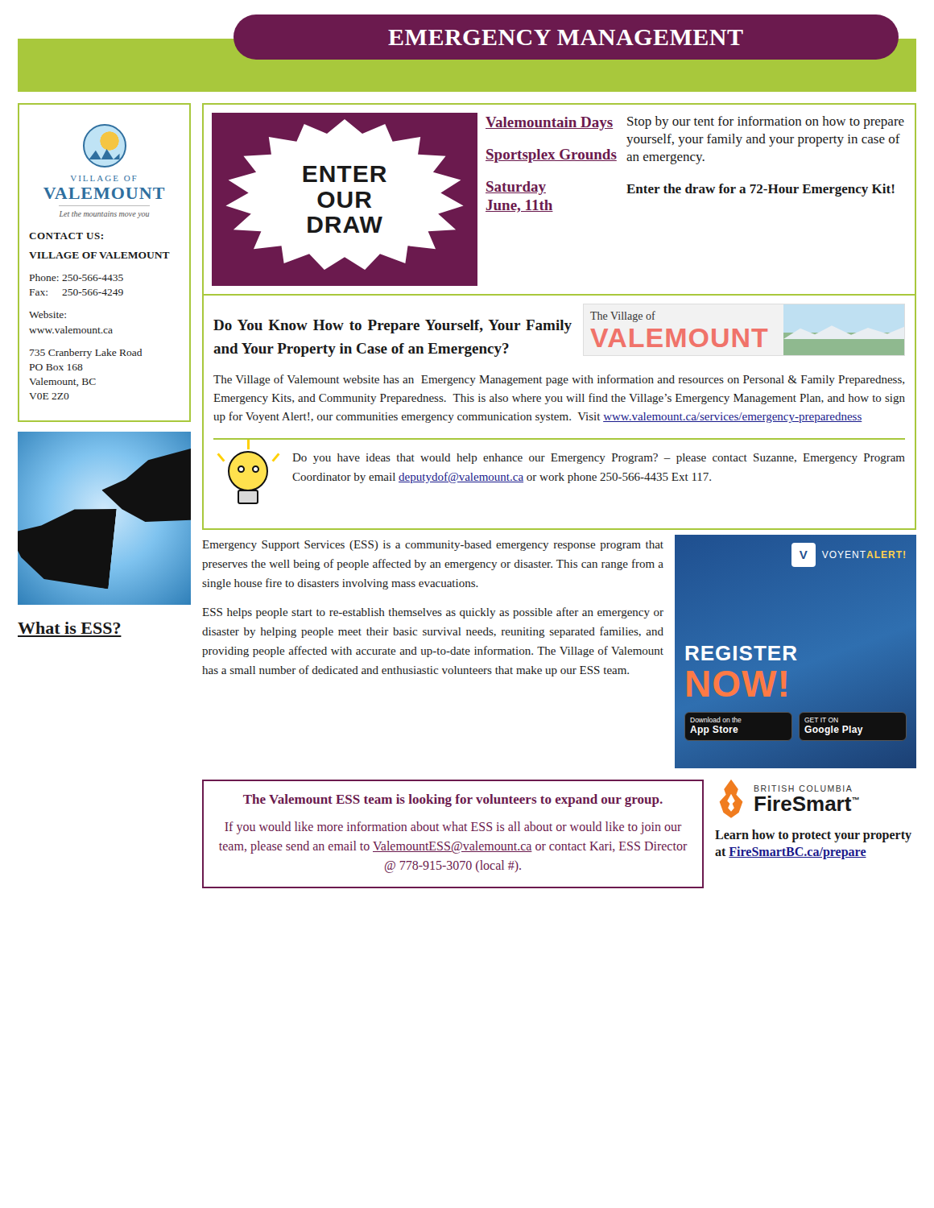Emergency Management
Village of
Valemount
Let the mountains move you
CONTACT US:
VILLAGE OF VALEMOUNT
Phone: 250-566-4435
Fax: 250-566-4249
Website:
www.valemount.ca
735 Cranberry Lake Road
PO Box 168
Valemount, BC
V0E 2Z0
What is ESS?
ENTER
OUR
DRAW
Valemountain Days
Sportsplex Grounds
Saturday
June, 11th
Stop by our tent for information on how to prepare yourself, your family and your property in case of an emergency. Enter the draw for a 72-Hour Emergency Kit!
Do You Know How to Prepare Yourself, Your Family and Your Property in Case of an Emergency?
The Village of
VALEMOUNT
The Village of Valemount website has an Emergency Management page with information and resources on Personal & Family Preparedness, Emergency Kits, and Community Preparedness. This is also where you will find the Village’s Emergency Management Plan, and how to sign up for Voyent Alert!, our communities emergency communication system. Visit www.valemount.ca/services/emergency-preparedness
Do you have ideas that would help enhance our Emergency Program? – please contact Suzanne, Emergency Program Coordinator by email deputydof@valemount.ca or work phone 250-566-4435 Ext 117.
Emergency Support Services (ESS) is a community-based emergency response program that preserves the well being of people affected by an emergency or disaster. This can range from a single house fire to disasters involving mass evacuations.
ESS helps people start to re-establish themselves as quickly as possible after an emergency or disaster by helping people meet their basic survival needs, reuniting separated families, and providing people affected with accurate and up-to-date information. The Village of Valemount has a small number of dedicated and enthusiastic volunteers that make up our ESS team.
V
VOYENTALERT!
REGISTER
NOW!
Download on theApp Store
GET IT ONGoogle Play
The Valemount ESS team is looking for volunteers to expand our group.
If you would like more information about what ESS is all about or would like to join our team, please send an email to ValemountESS@valemount.ca or contact Kari, ESS Director @ 778-915-3070 (local #).
British Columbia
FireSmart™
Learn how to protect your property at FireSmartBC.ca/prepare